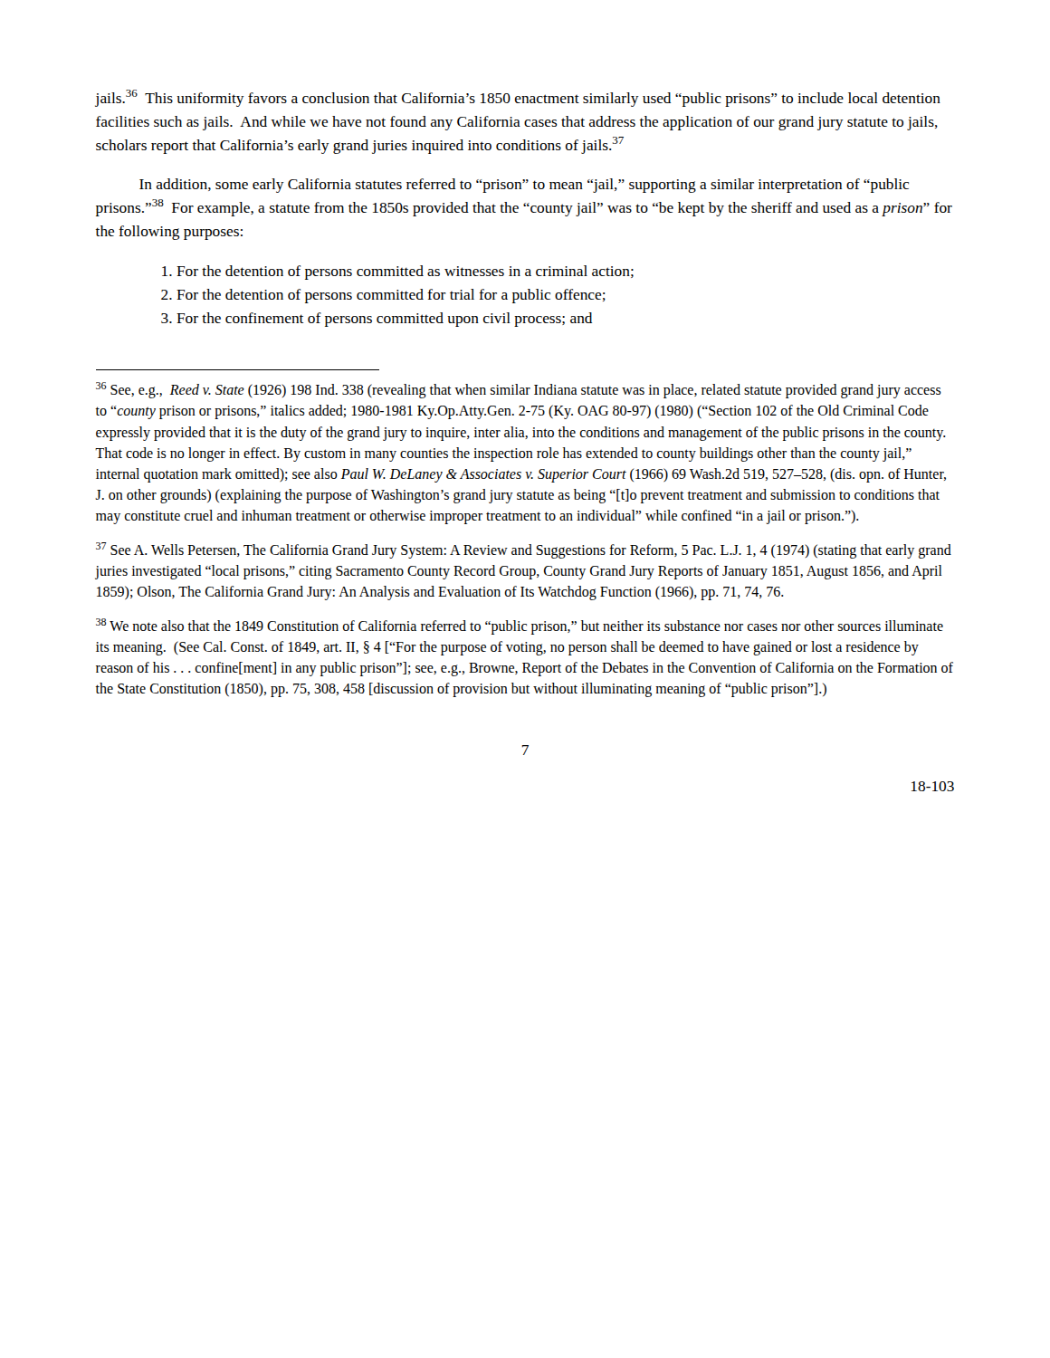jails.36 This uniformity favors a conclusion that California’s 1850 enactment similarly used “public prisons” to include local detention facilities such as jails. And while we have not found any California cases that address the application of our grand jury statute to jails, scholars report that California’s early grand juries inquired into conditions of jails.37
In addition, some early California statutes referred to “prison” to mean “jail,” supporting a similar interpretation of “public prisons.”38 For example, a statute from the 1850s provided that the “county jail” was to “be kept by the sheriff and used as a prison” for the following purposes:
1. For the detention of persons committed as witnesses in a criminal action;
2. For the detention of persons committed for trial for a public offence;
3. For the confinement of persons committed upon civil process; and
36 See, e.g., Reed v. State (1926) 198 Ind. 338 (revealing that when similar Indiana statute was in place, related statute provided grand jury access to “county prison or prisons,” italics added; 1980-1981 Ky.Op.Atty.Gen. 2-75 (Ky. OAG 80-97) (1980) (“Section 102 of the Old Criminal Code expressly provided that it is the duty of the grand jury to inquire, inter alia, into the conditions and management of the public prisons in the county. That code is no longer in effect. By custom in many counties the inspection role has extended to county buildings other than the county jail,” internal quotation mark omitted); see also Paul W. DeLaney & Associates v. Superior Court (1966) 69 Wash.2d 519, 527–528, (dis. opn. of Hunter, J. on other grounds) (explaining the purpose of Washington’s grand jury statute as being “[t]o prevent treatment and submission to conditions that may constitute cruel and inhuman treatment or otherwise improper treatment to an individual” while confined “in a jail or prison.”).
37 See A. Wells Petersen, The California Grand Jury System: A Review and Suggestions for Reform, 5 Pac. L.J. 1, 4 (1974) (stating that early grand juries investigated “local prisons,” citing Sacramento County Record Group, County Grand Jury Reports of January 1851, August 1856, and April 1859); Olson, The California Grand Jury: An Analysis and Evaluation of Its Watchdog Function (1966), pp. 71, 74, 76.
38 We note also that the 1849 Constitution of California referred to “public prison,” but neither its substance nor cases nor other sources illuminate its meaning. (See Cal. Const. of 1849, art. II, § 4 [“For the purpose of voting, no person shall be deemed to have gained or lost a residence by reason of his . . . confine[ment] in any public prison”]; see, e.g., Browne, Report of the Debates in the Convention of California on the Formation of the State Constitution (1850), pp. 75, 308, 458 [discussion of provision but without illuminating meaning of “public prison”].)
7
18-103